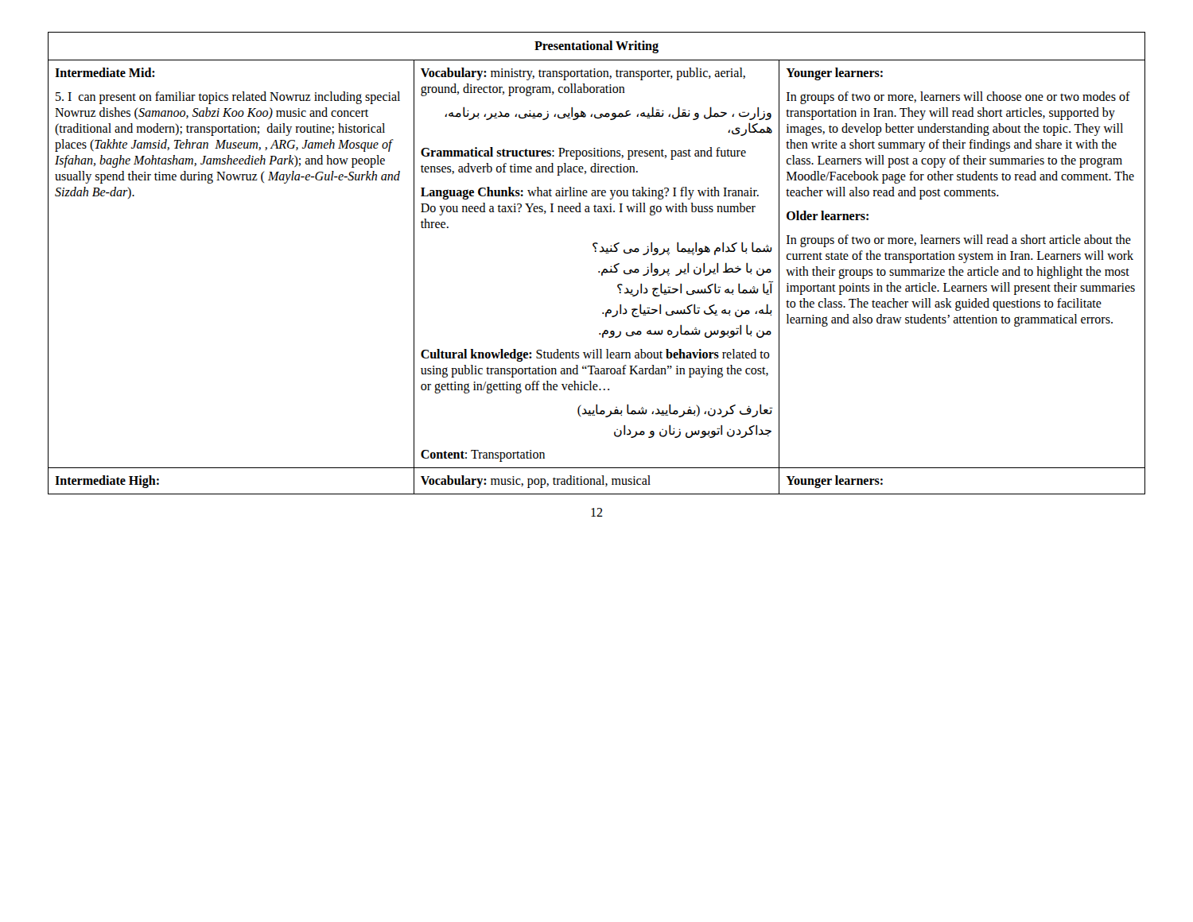| Presentational Writing |
| --- |
| Intermediate Mid: 5. I can present on familiar topics related Nowruz including special Nowruz dishes ( Samanoo, Sabzi Koo Koo) music and concert (traditional and modern); transportation; daily routine; historical places ( Takhte Jamsid, Tehran Museum, , ARG, Jameh Mosque of Isfahan, baghe Mohtasham, Jamsheedieh Park ); and how people usually spend their time during Nowruz ( Mayla-e-Gul-e-Surkh and Sizdah Be-dar ). | Vocabulary: ministry, transportation, transporter, public, aerial, ground, director, program, collaboration وزارت ، حمل و نقل، نقلیه، عمومی، هوایی، زمینی، مدیر، برنامه، همکاری، Grammatical structures : Prepositions, present, past and future tenses, adverb of time and place, direction. Language Chunks: what airline are you taking? I fly with Iranair. Do you need a taxi? Yes, I need a taxi. I will go with buss number three. شما با کدام هواپیما پرواز می کنید؟ من با خط ایران ایر پرواز می کنم. آیا شما به تاکسی احتیاج دارید؟ بله، من به یک تاکسی احتیاج دارم. من با اتوبوس شماره سه می روم. Cultural knowledge: Students will learn about behaviors related to using public transportation and “Taaroaf Kardan” in paying the cost, or getting in/getting off the vehicle… تعارف کردن، (بفرمایید، شما بفرمایید) جداکردن اتوبوس زنان و مردان Content : Transportation | Younger learners: In groups of two or more, learners will choose one or two modes of transportation in Iran. They will read short articles, supported by images, to develop better understanding about the topic. They will then write a short summary of their findings and share it with the class. Learners will post a copy of their summaries to the program Moodle/Facebook page for other students to read and comment. The teacher will also read and post comments. Older learners: In groups of two or more, learners will read a short article about the current state of the transportation system in Iran. Learners will work with their groups to summarize the article and to highlight the most important points in the article. Learners will present their summaries to the class. The teacher will ask guided questions to facilitate learning and also draw students’ attention to grammatical errors. |
| Intermediate High: | Vocabulary: music, pop, traditional, musical | Younger learners: |
12